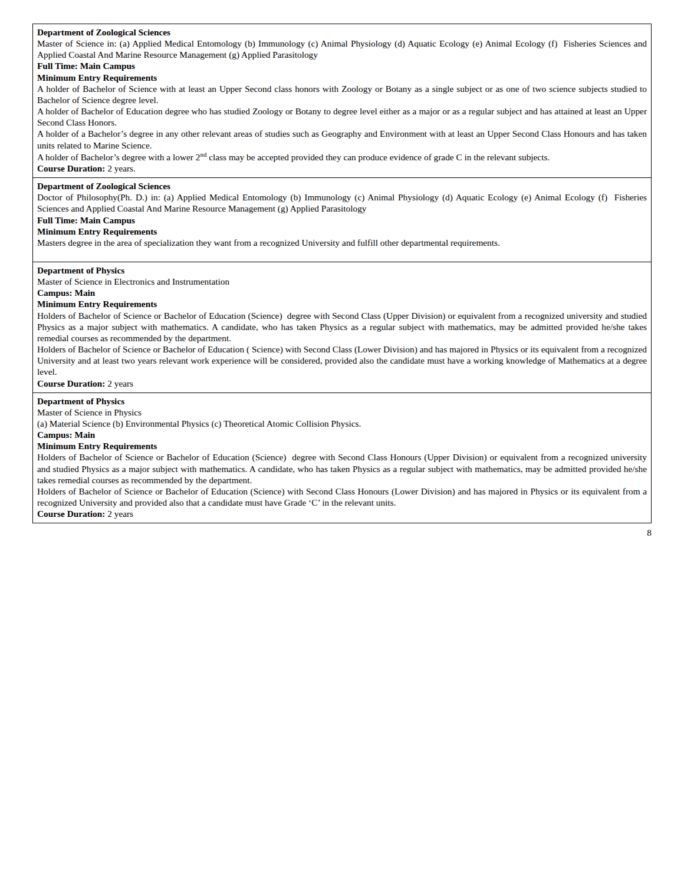| Department of Zoological Sciences Master of Science in: (a) Applied Medical Entomology (b) Immunology (c) Animal Physiology (d) Aquatic Ecology (e) Animal Ecology (f) Fisheries Sciences and Applied Coastal And Marine Resource Management (g) Applied Parasitology Full Time: Main Campus Minimum Entry Requirements A holder of Bachelor of Science with at least an Upper Second class honors with Zoology or Botany as a single subject or as one of two science subjects studied to Bachelor of Science degree level. A holder of Bachelor of Education degree who has studied Zoology or Botany to degree level either as a major or as a regular subject and has attained at least an Upper Second Class Honors. A holder of a Bachelor’s degree in any other relevant areas of studies such as Geography and Environment with at least an Upper Second Class Honours and has taken units related to Marine Science. A holder of Bachelor’s degree with a lower 2 nd class may be accepted provided they can produce evidence of grade C in the relevant subjects. Course Duration: 2 years. |
| Department of Zoological Sciences Doctor of Philosophy(Ph. D.) in: (a) Applied Medical Entomology (b) Immunology (c) Animal Physiology (d) Aquatic Ecology (e) Animal Ecology (f) Fisheries Sciences and Applied Coastal And Marine Resource Management (g) Applied Parasitology Full Time: Main Campus Minimum Entry Requirements Masters degree in the area of specialization they want from a recognized University and fulfill other departmental requirements. |
| Department of Physics Master of Science in Electronics and Instrumentation Campus: Main Minimum Entry Requirements Holders of Bachelor of Science or Bachelor of Education (Science) degree with Second Class (Upper Division) or equivalent from a recognized university and studied Physics as a major subject with mathematics. A candidate, who has taken Physics as a regular subject with mathematics, may be admitted provided he/she takes remedial courses as recommended by the department. Holders of Bachelor of Science or Bachelor of Education ( Science) with Second Class (Lower Division) and has majored in Physics or its equivalent from a recognized University and at least two years relevant work experience will be considered, provided also the candidate must have a working knowledge of Mathematics at a degree level. Course Duration: 2 years |
| Department of Physics Master of Science in Physics (a) Material Science (b) Environmental Physics (c) Theoretical Atomic Collision Physics. Campus: Main Minimum Entry Requirements Holders of Bachelor of Science or Bachelor of Education (Science) degree with Second Class Honours (Upper Division) or equivalent from a recognized university and studied Physics as a major subject with mathematics. A candidate, who has taken Physics as a regular subject with mathematics, may be admitted provided he/she takes remedial courses as recommended by the department. Holders of Bachelor of Science or Bachelor of Education (Science) with Second Class Honours (Lower Division) and has majored in Physics or its equivalent from a recognized University and provided also that a candidate must have Grade ‘C’ in the relevant units. Course Duration: 2 years |
8